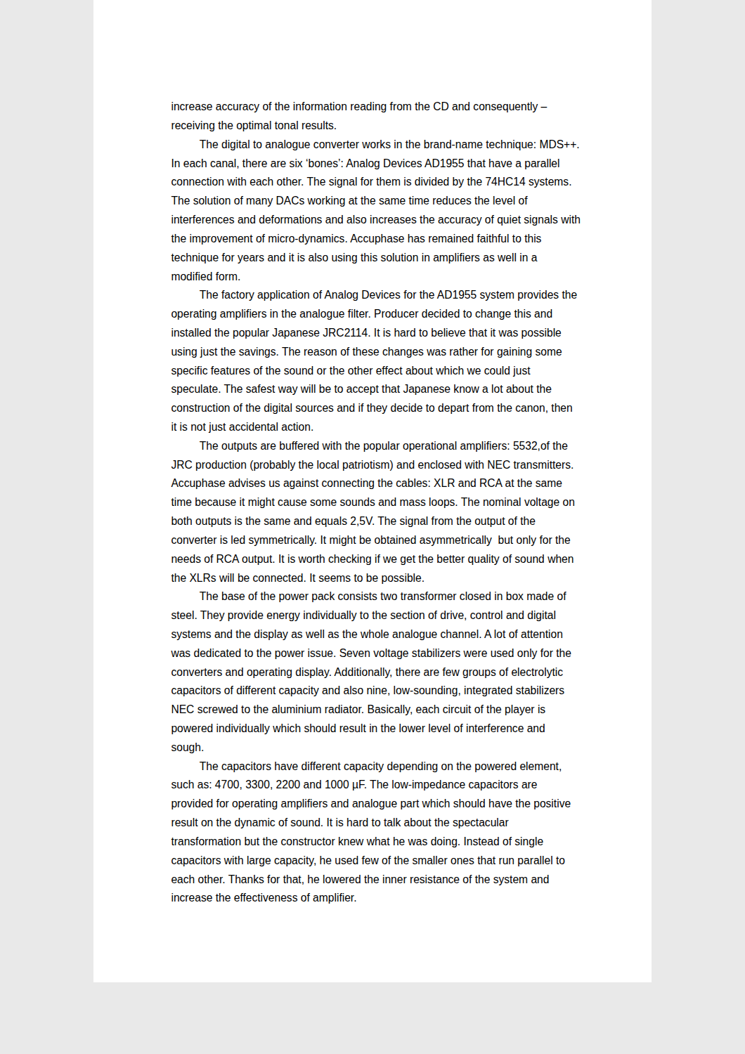increase accuracy of the information reading from the CD and consequently – receiving the optimal tonal results.
The digital to analogue converter works in the brand-name technique: MDS++. In each canal, there are six ‘bones’: Analog Devices AD1955 that have a parallel connection with each other. The signal for them is divided by the 74HC14 systems. The solution of many DACs working at the same time reduces the level of interferences and deformations and also increases the accuracy of quiet signals with the improvement of micro-dynamics. Accuphase has remained faithful to this technique for years and it is also using this solution in amplifiers as well in a modified form.
The factory application of Analog Devices for the AD1955 system provides the operating amplifiers in the analogue filter. Producer decided to change this and installed the popular Japanese JRC2114. It is hard to believe that it was possible using just the savings. The reason of these changes was rather for gaining some specific features of the sound or the other effect about which we could just speculate. The safest way will be to accept that Japanese know a lot about the construction of the digital sources and if they decide to depart from the canon, then it is not just accidental action.
The outputs are buffered with the popular operational amplifiers: 5532,of the JRC production (probably the local patriotism) and enclosed with NEC transmitters. Accuphase advises us against connecting the cables: XLR and RCA at the same time because it might cause some sounds and mass loops. The nominal voltage on both outputs is the same and equals 2,5V. The signal from the output of the converter is led symmetrically. It might be obtained asymmetrically but only for the needs of RCA output. It is worth checking if we get the better quality of sound when the XLRs will be connected. It seems to be possible.
The base of the power pack consists two transformer closed in box made of steel. They provide energy individually to the section of drive, control and digital systems and the display as well as the whole analogue channel. A lot of attention was dedicated to the power issue. Seven voltage stabilizers were used only for the converters and operating display. Additionally, there are few groups of electrolytic capacitors of different capacity and also nine, low-sounding, integrated stabilizers NEC screwed to the aluminium radiator. Basically, each circuit of the player is powered individually which should result in the lower level of interference and sough.
The capacitors have different capacity depending on the powered element, such as: 4700, 3300, 2200 and 1000 µF. The low-impedance capacitors are provided for operating amplifiers and analogue part which should have the positive result on the dynamic of sound. It is hard to talk about the spectacular transformation but the constructor knew what he was doing. Instead of single capacitors with large capacity, he used few of the smaller ones that run parallel to each other. Thanks for that, he lowered the inner resistance of the system and increase the effectiveness of amplifier.